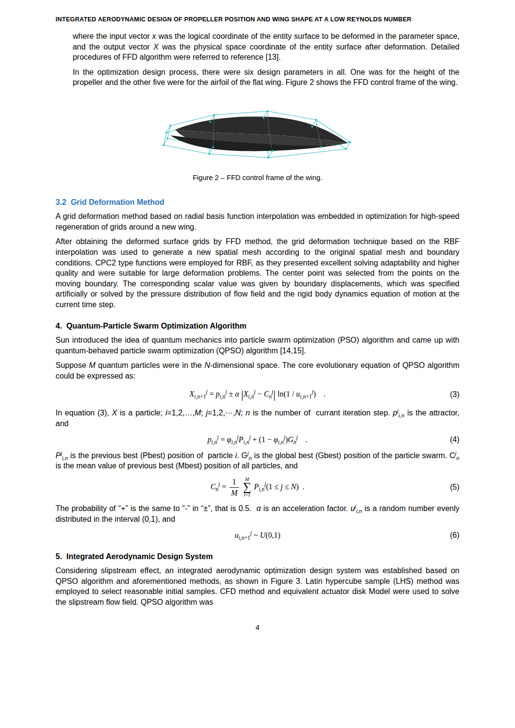INTEGRATED AERODYNAMIC DESIGN OF PROPELLER POSITION AND WING SHAPE AT A LOW REYNOLDS NUMBER
where the input vector x was the logical coordinate of the entity surface to be deformed in the parameter space, and the output vector X was the physical space coordinate of the entity surface after deformation. Detailed procedures of FFD algorithm were referred to reference [13].
In the optimization design process, there were six design parameters in all. One was for the height of the propeller and the other five were for the airfoil of the flat wing. Figure 2 shows the FFD control frame of the wing.
Figure 2 – FFD control frame of the wing.
3.2 Grid Deformation Method
A grid deformation method based on radial basis function interpolation was embedded in optimization for high-speed regeneration of grids around a new wing.
After obtaining the deformed surface grids by FFD method, the grid deformation technique based on the RBF interpolation was used to generate a new spatial mesh according to the original spatial mesh and boundary conditions. CPC2 type functions were employed for RBF, as they presented excellent solving adaptability and higher quality and were suitable for large deformation problems. The center point was selected from the points on the moving boundary. The corresponding scalar value was given by boundary displacements, which was specified artificially or solved by the pressure distribution of flow field and the rigid body dynamics equation of motion at the current time step.
4. Quantum-Particle Swarm Optimization Algorithm
Sun introduced the idea of quantum mechanics into particle swarm optimization (PSO) algorithm and came up with quantum-behaved particle swarm optimization (QPSO) algorithm [14,15].
Suppose M quantum particles were in the N-dimensional space. The core evolutionary equation of QPSO algorithm could be expressed as:
Xi,n+1j = pi,nj ± α |Xi,nj − Cnj| ln(1 / ui,n+1j) .
(3)
In equation (3), X is a particle; i=1,2,…,M; j=1,2,···,N; n is the number of currant iteration step. pji,n is the attractor, and
pi,nj = φi,njPi,nj + (1 − φi,nj)Gnj .
(4)
Pji,n is the previous best (Pbest) position of particle i. Gjn is the global best (Gbest) position of the particle swarm. Cjn is the mean value of previous best (Mbest) position of all particles, and
Cnj = 1 M M∑i=1 Pi,nj(1 ≤ j ≤ N) .
(5)
The probability of “+” is the same to “-” in “±”, that is 0.5. α is an acceleration factor. uji,n is a random number evenly distributed in the interval (0,1), and
ui,n+1j ~ U(0,1)
(6)
5. Integrated Aerodynamic Design System
Considering slipstream effect, an integrated aerodynamic optimization design system was established based on QPSO algorithm and aforementioned methods, as shown in Figure 3. Latin hypercube sample (LHS) method was employed to select reasonable initial samples. CFD method and equivalent actuator disk Model were used to solve the slipstream flow field. QPSO algorithm was
4